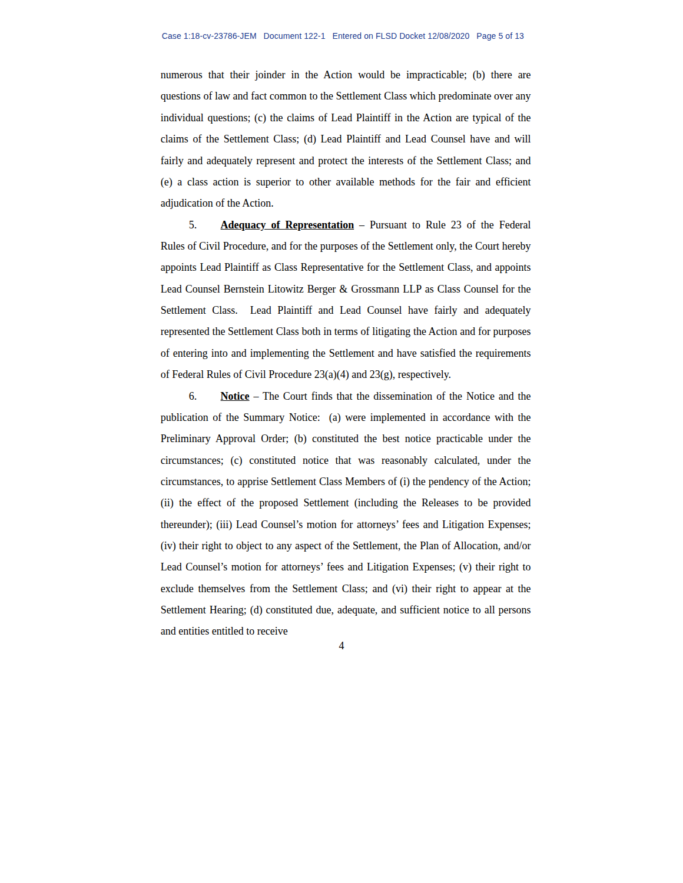Case 1:18-cv-23786-JEM Document 122-1 Entered on FLSD Docket 12/08/2020 Page 5 of 13
numerous that their joinder in the Action would be impracticable; (b) there are questions of law and fact common to the Settlement Class which predominate over any individual questions; (c) the claims of Lead Plaintiff in the Action are typical of the claims of the Settlement Class; (d) Lead Plaintiff and Lead Counsel have and will fairly and adequately represent and protect the interests of the Settlement Class; and (e) a class action is superior to other available methods for the fair and efficient adjudication of the Action.
5. Adequacy of Representation – Pursuant to Rule 23 of the Federal Rules of Civil Procedure, and for the purposes of the Settlement only, the Court hereby appoints Lead Plaintiff as Class Representative for the Settlement Class, and appoints Lead Counsel Bernstein Litowitz Berger & Grossmann LLP as Class Counsel for the Settlement Class. Lead Plaintiff and Lead Counsel have fairly and adequately represented the Settlement Class both in terms of litigating the Action and for purposes of entering into and implementing the Settlement and have satisfied the requirements of Federal Rules of Civil Procedure 23(a)(4) and 23(g), respectively.
6. Notice – The Court finds that the dissemination of the Notice and the publication of the Summary Notice: (a) were implemented in accordance with the Preliminary Approval Order; (b) constituted the best notice practicable under the circumstances; (c) constituted notice that was reasonably calculated, under the circumstances, to apprise Settlement Class Members of (i) the pendency of the Action; (ii) the effect of the proposed Settlement (including the Releases to be provided thereunder); (iii) Lead Counsel’s motion for attorneys’ fees and Litigation Expenses; (iv) their right to object to any aspect of the Settlement, the Plan of Allocation, and/or Lead Counsel’s motion for attorneys’ fees and Litigation Expenses; (v) their right to exclude themselves from the Settlement Class; and (vi) their right to appear at the Settlement Hearing; (d) constituted due, adequate, and sufficient notice to all persons and entities entitled to receive
4